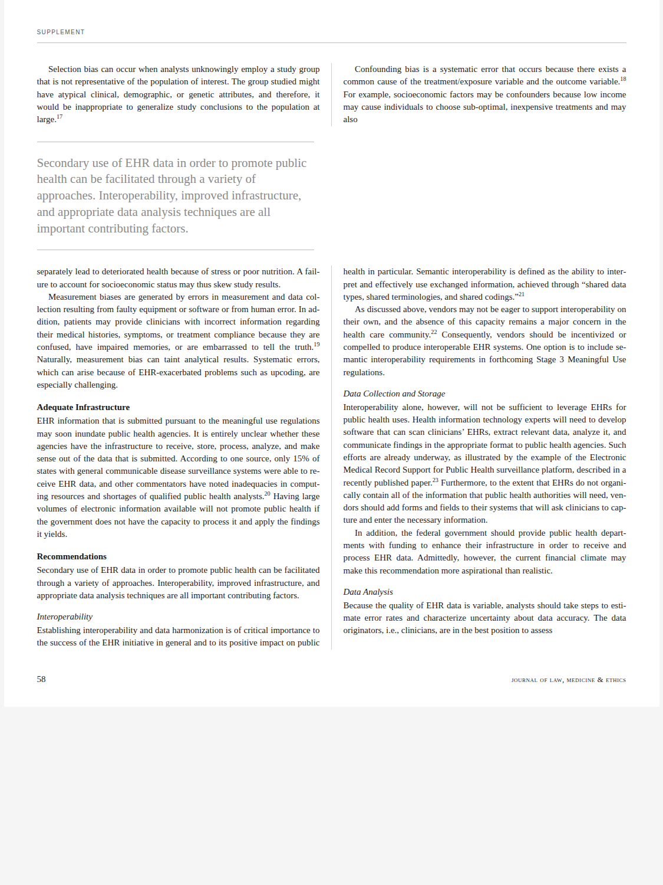Supplement
Selection bias can occur when analysts unknowingly employ a study group that is not representative of the population of interest. The group studied might have atypical clinical, demographic, or genetic attributes, and therefore, it would be inappropriate to generalize study conclusions to the population at large.17
Confounding bias is a systematic error that occurs because there exists a common cause of the treatment/exposure variable and the outcome variable.18 For example, socioeconomic factors may be confounders because low income may cause individuals to choose sub-optimal, inexpensive treatments and may also
Secondary use of EHR data in order to promote public health can be facilitated through a variety of approaches. Interoperability, improved infrastructure, and appropriate data analysis techniques are all important contributing factors.
separately lead to deteriorated health because of stress or poor nutrition. A failure to account for socioeconomic status may thus skew study results.
Measurement biases are generated by errors in measurement and data collection resulting from faulty equipment or software or from human error. In addition, patients may provide clinicians with incorrect information regarding their medical histories, symptoms, or treatment compliance because they are confused, have impaired memories, or are embarrassed to tell the truth.19 Naturally, measurement bias can taint analytical results. Systematic errors, which can arise because of EHR-exacerbated problems such as upcoding, are especially challenging.
Adequate Infrastructure
EHR information that is submitted pursuant to the meaningful use regulations may soon inundate public health agencies. It is entirely unclear whether these agencies have the infrastructure to receive, store, process, analyze, and make sense out of the data that is submitted. According to one source, only 15% of states with general communicable disease surveillance systems were able to receive EHR data, and other commentators have noted inadequacies in computing resources and shortages of qualified public health analysts.20 Having large volumes of electronic information available will not promote public health if the government does not have the capacity to process it and apply the findings it yields.
Recommendations
Secondary use of EHR data in order to promote public health can be facilitated through a variety of approaches. Interoperability, improved infrastructure, and appropriate data analysis techniques are all important contributing factors.
Interoperability
Establishing interoperability and data harmonization is of critical importance to the success of the EHR initiative in general and to its positive impact on public health in particular. Semantic interoperability is defined as the ability to interpret and effectively use exchanged information, achieved through “shared data types, shared terminologies, and shared codings.”21
As discussed above, vendors may not be eager to support interoperability on their own, and the absence of this capacity remains a major concern in the health care community.22 Consequently, vendors should be incentivized or compelled to produce interoperable EHR systems. One option is to include semantic interoperability requirements in forthcoming Stage 3 Meaningful Use regulations.
Data Collection and Storage
Interoperability alone, however, will not be sufficient to leverage EHRs for public health uses. Health information technology experts will need to develop software that can scan clinicians’ EHRs, extract relevant data, analyze it, and communicate findings in the appropriate format to public health agencies. Such efforts are already underway, as illustrated by the example of the Electronic Medical Record Support for Public Health surveillance platform, described in a recently published paper.23 Furthermore, to the extent that EHRs do not organically contain all of the information that public health authorities will need, vendors should add forms and fields to their systems that will ask clinicians to capture and enter the necessary information.
In addition, the federal government should provide public health departments with funding to enhance their infrastructure in order to receive and process EHR data. Admittedly, however, the current financial climate may make this recommendation more aspirational than realistic.
Data Analysis
Because the quality of EHR data is variable, analysts should take steps to estimate error rates and characterize uncertainty about data accuracy. The data originators, i.e., clinicians, are in the best position to assess
58
journal of law, medicine & ethics